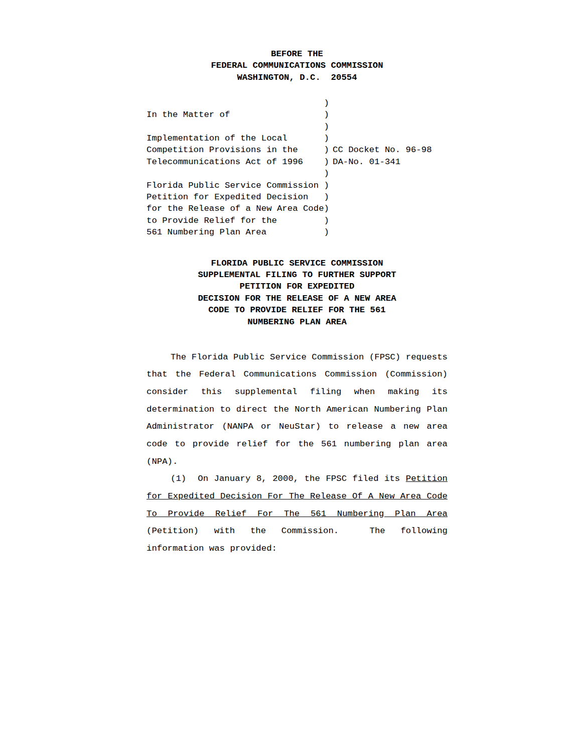BEFORE THE
FEDERAL COMMUNICATIONS COMMISSION
WASHINGTON, D.C. 20554
| | ) | |
| In the Matter of | ) | |
| | ) | |
| Implementation of the Local | ) | |
| Competition Provisions in the | ) | CC Docket No. 96-98 |
| Telecommunications Act of 1996 | ) | DA-No. 01-341 |
| | ) | |
| Florida Public Service Commission | ) | |
| Petition for Expedited Decision | ) | |
| for the Release of a New Area Code | ) | |
| to Provide Relief for the | ) | |
| 561 Numbering Plan Area | ) | |
FLORIDA PUBLIC SERVICE COMMISSION
SUPPLEMENTAL FILING TO FURTHER SUPPORT
PETITION FOR EXPEDITED
DECISION FOR THE RELEASE OF A NEW AREA
CODE TO PROVIDE RELIEF FOR THE 561
NUMBERING PLAN AREA
The Florida Public Service Commission (FPSC) requests that the Federal Communications Commission (Commission) consider this supplemental filing when making its determination to direct the North American Numbering Plan Administrator (NANPA or NeuStar) to release a new area code to provide relief for the 561 numbering plan area (NPA).
(1) On January 8, 2000, the FPSC filed its Petition for Expedited Decision For The Release Of A New Area Code To Provide Relief For The 561 Numbering Plan Area (Petition) with the Commission. The following information was provided: